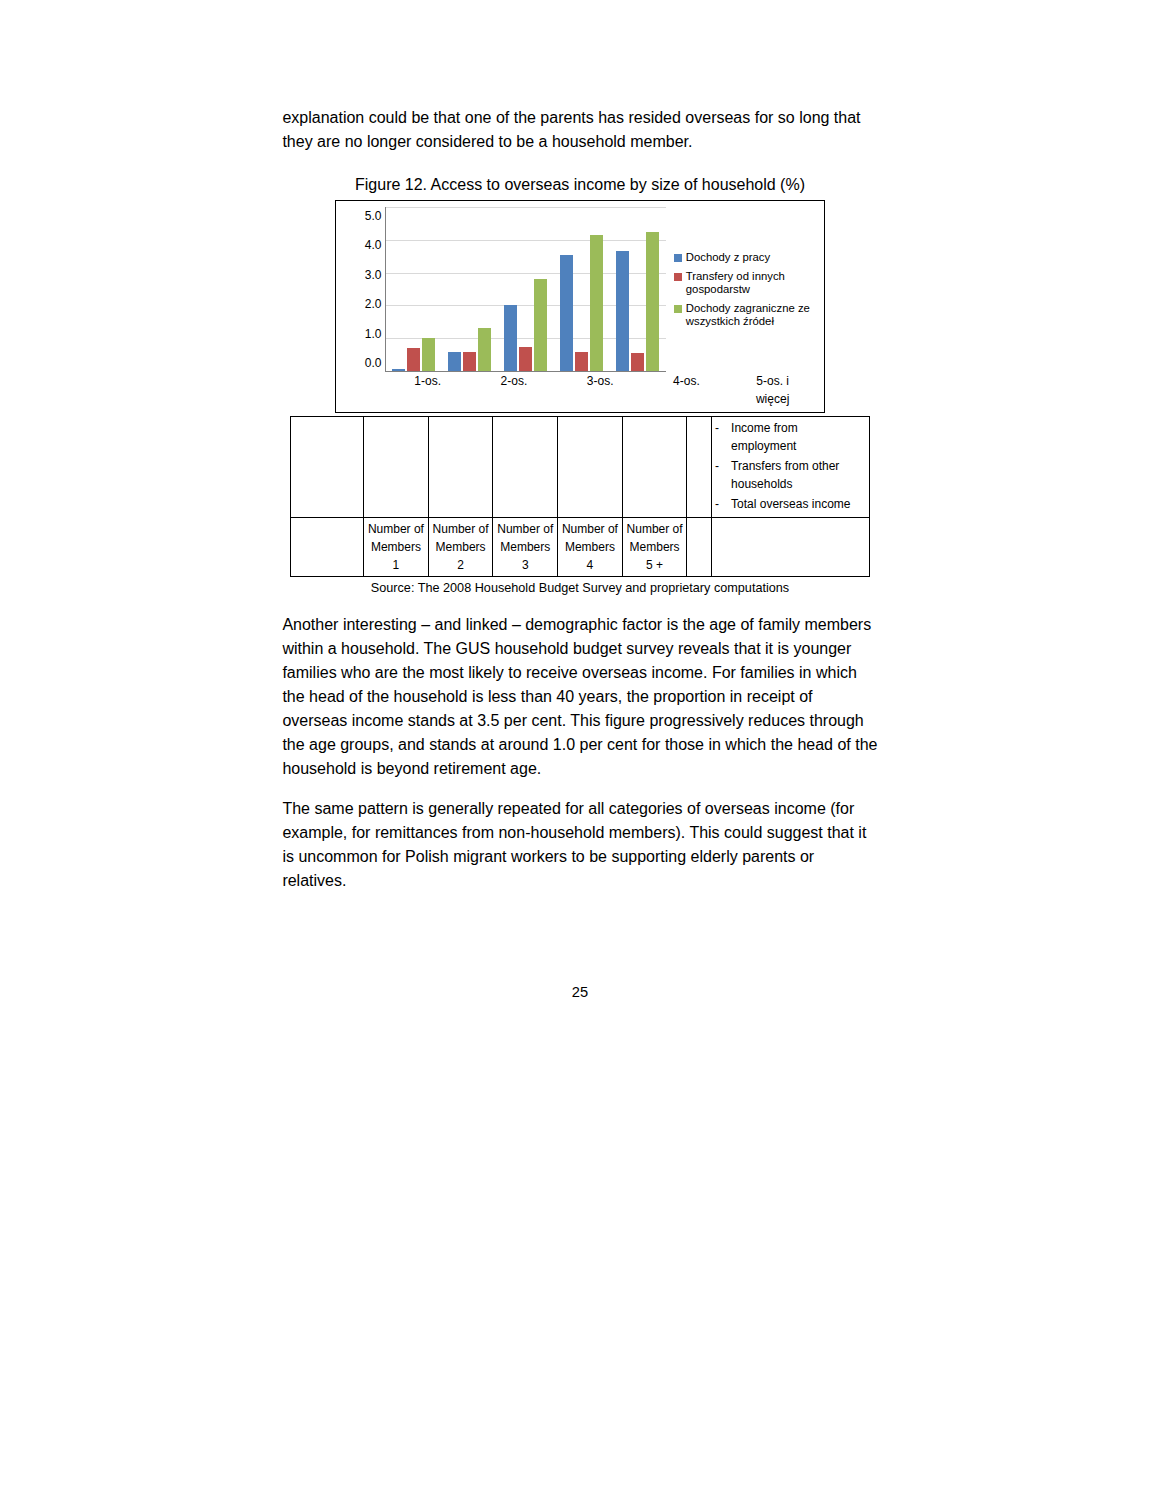explanation could be that one of the parents has resided overseas for so long that they are no longer considered to be a household member.
Figure 12. Access to overseas income by size of household (%)
5.0 4.0 3.0 2.0 1.0 0.0
Dochody z pracy
Transfery od innych gospodarstw
Dochody zagraniczne ze wszystkich źródeł
1-os. 2-os. 3-os. 4-os. 5-os. i więcej
| | | | | | | | - Income from employment - Transfers from other households - Total overseas income |
| | Number of Members 1 | Number of Members 2 | Number of Members 3 | Number of Members 4 | Number of Members 5 + | | |
Source: The 2008 Household Budget Survey and proprietary computations
Another interesting – and linked – demographic factor is the age of family members within a household. The GUS household budget survey reveals that it is younger families who are the most likely to receive overseas income. For families in which the head of the household is less than 40 years, the proportion in receipt of overseas income stands at 3.5 per cent. This figure progressively reduces through the age groups, and stands at around 1.0 per cent for those in which the head of the household is beyond retirement age.
The same pattern is generally repeated for all categories of overseas income (for example, for remittances from non-household members). This could suggest that it is uncommon for Polish migrant workers to be supporting elderly parents or relatives.
25